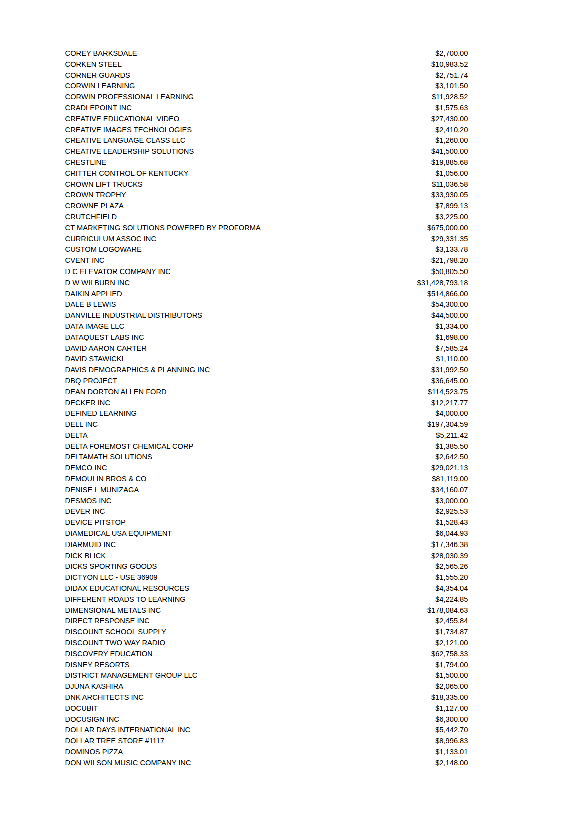| COREY BARKSDALE | $2,700.00 |
| CORKEN STEEL | $10,983.52 |
| CORNER GUARDS | $2,751.74 |
| CORWIN LEARNING | $3,101.50 |
| CORWIN PROFESSIONAL LEARNING | $11,928.52 |
| CRADLEPOINT INC | $1,575.63 |
| CREATIVE EDUCATIONAL VIDEO | $27,430.00 |
| CREATIVE IMAGES TECHNOLOGIES | $2,410.20 |
| CREATIVE LANGUAGE CLASS LLC | $1,260.00 |
| CREATIVE LEADERSHIP SOLUTIONS | $41,500.00 |
| CRESTLINE | $19,885.68 |
| CRITTER CONTROL OF KENTUCKY | $1,056.00 |
| CROWN LIFT TRUCKS | $11,036.58 |
| CROWN TROPHY | $33,930.05 |
| CROWNE PLAZA | $7,899.13 |
| CRUTCHFIELD | $3,225.00 |
| CT MARKETING SOLUTIONS POWERED BY PROFORMA | $675,000.00 |
| CURRICULUM ASSOC INC | $29,331.35 |
| CUSTOM LOGOWARE | $3,133.78 |
| CVENT INC | $21,798.20 |
| D C ELEVATOR COMPANY INC | $50,805.50 |
| D W WILBURN INC | $31,428,793.18 |
| DAIKIN APPLIED | $514,866.00 |
| DALE B LEWIS | $54,300.00 |
| DANVILLE INDUSTRIAL DISTRIBUTORS | $44,500.00 |
| DATA IMAGE LLC | $1,334.00 |
| DATAQUEST LABS INC | $1,698.00 |
| DAVID AARON CARTER | $7,585.24 |
| DAVID STAWICKI | $1,110.00 |
| DAVIS DEMOGRAPHICS & PLANNING INC | $31,992.50 |
| DBQ PROJECT | $36,645.00 |
| DEAN DORTON ALLEN FORD | $114,523.75 |
| DECKER INC | $12,217.77 |
| DEFINED LEARNING | $4,000.00 |
| DELL INC | $197,304.59 |
| DELTA | $5,211.42 |
| DELTA FOREMOST CHEMICAL CORP | $1,385.50 |
| DELTAMATH SOLUTIONS | $2,642.50 |
| DEMCO INC | $29,021.13 |
| DEMOULIN BROS & CO | $81,119.00 |
| DENISE L MUNIZAGA | $34,160.07 |
| DESMOS INC | $3,000.00 |
| DEVER INC | $2,925.53 |
| DEVICE PITSTOP | $1,528.43 |
| DIAMEDICAL USA EQUIPMENT | $6,044.93 |
| DIARMUID INC | $17,346.38 |
| DICK BLICK | $28,030.39 |
| DICKS SPORTING GOODS | $2,565.26 |
| DICTYON LLC - USE 36909 | $1,555.20 |
| DIDAX EDUCATIONAL RESOURCES | $4,354.04 |
| DIFFERENT ROADS TO LEARNING | $4,224.85 |
| DIMENSIONAL METALS INC | $178,084.63 |
| DIRECT RESPONSE INC | $2,455.84 |
| DISCOUNT SCHOOL SUPPLY | $1,734.87 |
| DISCOUNT TWO WAY RADIO | $2,121.00 |
| DISCOVERY EDUCATION | $62,758.33 |
| DISNEY RESORTS | $1,794.00 |
| DISTRICT MANAGEMENT GROUP LLC | $1,500.00 |
| DJUNA KASHIRA | $2,065.00 |
| DNK ARCHITECTS INC | $18,335.00 |
| DOCUBIT | $1,127.00 |
| DOCUSIGN INC | $6,300.00 |
| DOLLAR DAYS INTERNATIONAL INC | $5,442.70 |
| DOLLAR TREE STORE #1117 | $8,996.83 |
| DOMINOS PIZZA | $1,133.01 |
| DON WILSON MUSIC COMPANY INC | $2,148.00 |